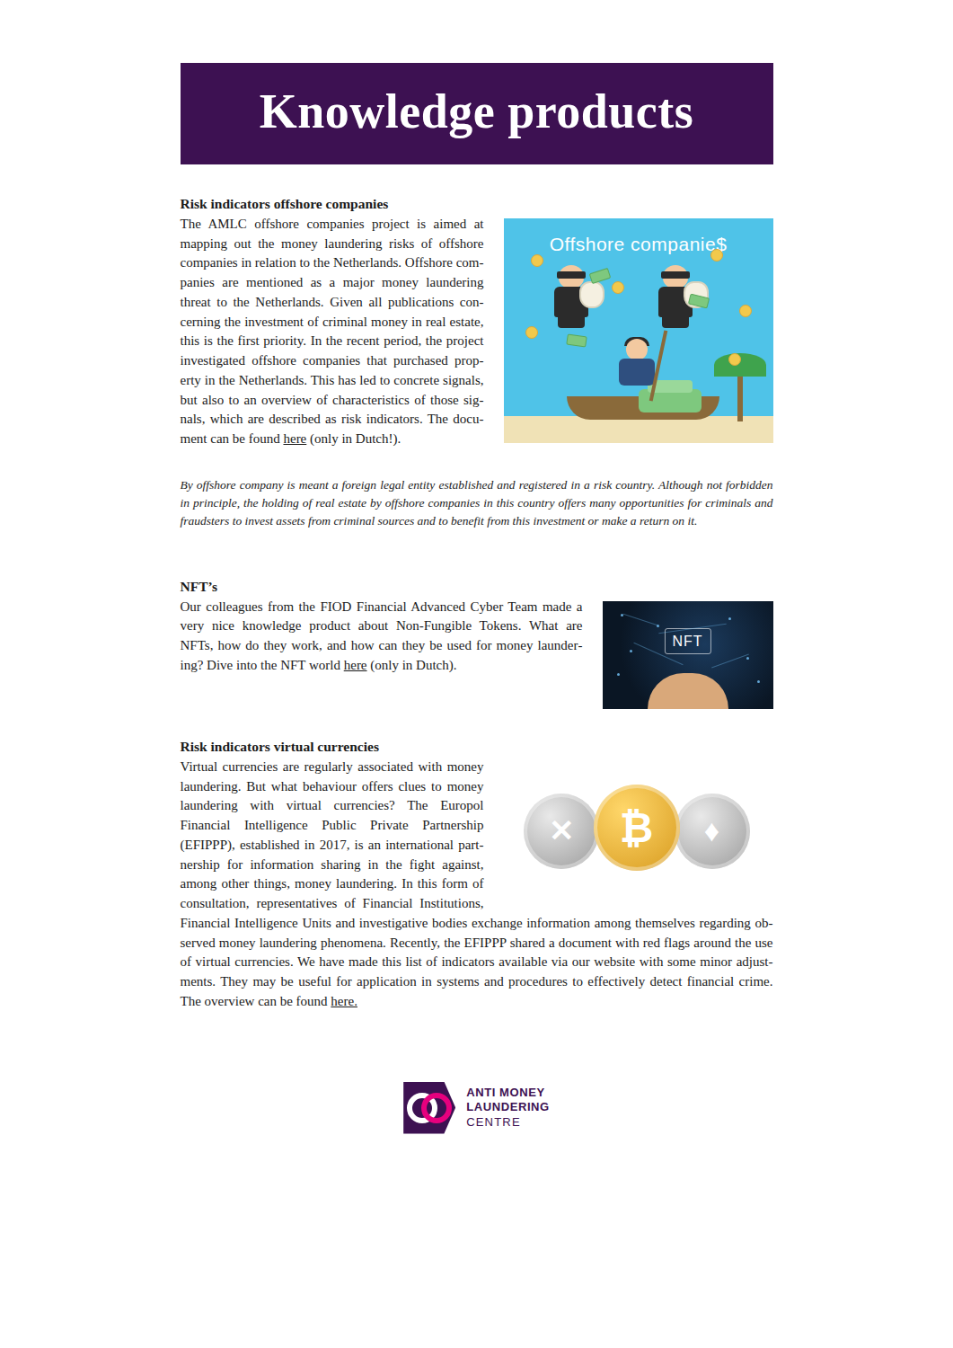Knowledge products
Risk indicators offshore companies
Offshore companie$
The AMLC offshore companies project is aimed at mapping out the money laundering risks of offshore companies in relation to the Netherlands. Offshore companies are mentioned as a major money laundering threat to the Netherlands. Given all publications concerning the investment of criminal money in real estate, this is the first priority. In the recent period, the project investigated offshore companies that purchased property in the Netherlands. This has led to concrete signals, but also to an overview of characteristics of those signals, which are described as risk indicators. The document can be found here (only in Dutch!).
By offshore company is meant a foreign legal entity established and registered in a risk country. Although not forbidden in principle, the holding of real estate by offshore companies in this country offers many opportunities for criminals and fraudsters to invest assets from criminal sources and to benefit from this investment or make a return on it.
NFT’s
NFT
Our colleagues from the FIOD Financial Advanced Cyber Team made a very nice knowledge product about Non-Fungible Tokens. What are NFTs, how do they work, and how can they be used for money laundering? Dive into the NFT world here (only in Dutch).
Risk indicators virtual currencies
✕
₿
♦
Virtual currencies are regularly associated with money laundering. But what behaviour offers clues to money laundering with virtual currencies? The Europol Financial Intelligence Public Private Partnership (EFIPPP), established in 2017, is an international partnership for information sharing in the fight against, among other things, money laundering. In this form of consultation, representatives of Financial Institutions, Financial Intelligence Units and investigative bodies exchange information among themselves regarding observed money laundering phenomena. Recently, the EFIPPP shared a document with red flags around the use of virtual currencies. We have made this list of indicators available via our website with some minor adjustments. They may be useful for application in systems and procedures to effectively detect financial crime. The overview can be found here.
ANTI MONEY
LAUNDERING
CENTRE